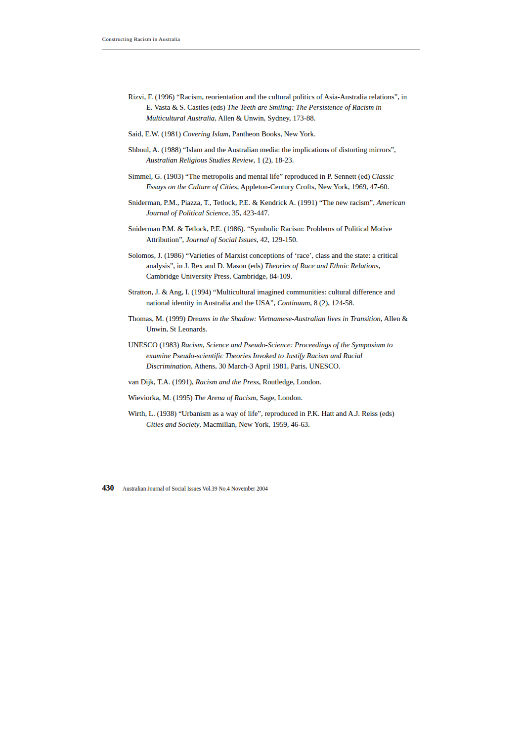Constructing Racism in Australia
Rizvi, F. (1996) “Racism, reorientation and the cultural politics of Asia-Australia relations”, in E. Vasta & S. Castles (eds) The Teeth are Smiling: The Persistence of Racism in Multicultural Australia, Allen & Unwin, Sydney, 173-88.
Said, E.W. (1981) Covering Islam, Pantheon Books, New York.
Shboul, A. (1988) “Islam and the Australian media: the implications of distorting mirrors”, Australian Religious Studies Review, 1 (2), 18-23.
Simmel, G. (1903) “The metropolis and mental life” reproduced in P. Sennett (ed) Classic Essays on the Culture of Cities, Appleton-Century Crofts, New York, 1969, 47-60.
Sniderman, P.M., Piazza, T., Tetlock, P.E. & Kendrick A. (1991) “The new racism”, American Journal of Political Science, 35, 423-447.
Sniderman P.M. & Tetlock, P.E. (1986). “Symbolic Racism: Problems of Political Motive Attribution”, Journal of Social Issues, 42, 129-150.
Solomos, J. (1986) “Varieties of Marxist conceptions of ‘race’, class and the state: a critical analysis”, in J. Rex and D. Mason (eds) Theories of Race and Ethnic Relations, Cambridge University Press, Cambridge, 84-109.
Stratton, J. & Ang, I. (1994) “Multicultural imagined communities: cultural difference and national identity in Australia and the USA”, Continuum, 8 (2), 124-58.
Thomas, M. (1999) Dreams in the Shadow: Vietnamese-Australian lives in Transition, Allen & Unwin, St Leonards.
UNESCO (1983) Racism, Science and Pseudo-Science: Proceedings of the Symposium to examine Pseudo-scientific Theories Invoked to Justify Racism and Racial Discrimination, Athens, 30 March-3 April 1981, Paris, UNESCO.
van Dijk, T.A. (1991), Racism and the Press, Routledge, London.
Wieviorka, M. (1995) The Arena of Racism, Sage, London.
Wirth, L. (1938) “Urbanism as a way of life”, reproduced in P.K. Hatt and A.J. Reiss (eds) Cities and Society, Macmillan, New York, 1959, 46-63.
430 Australian Journal of Social Issues Vol.39 No.4 November 2004